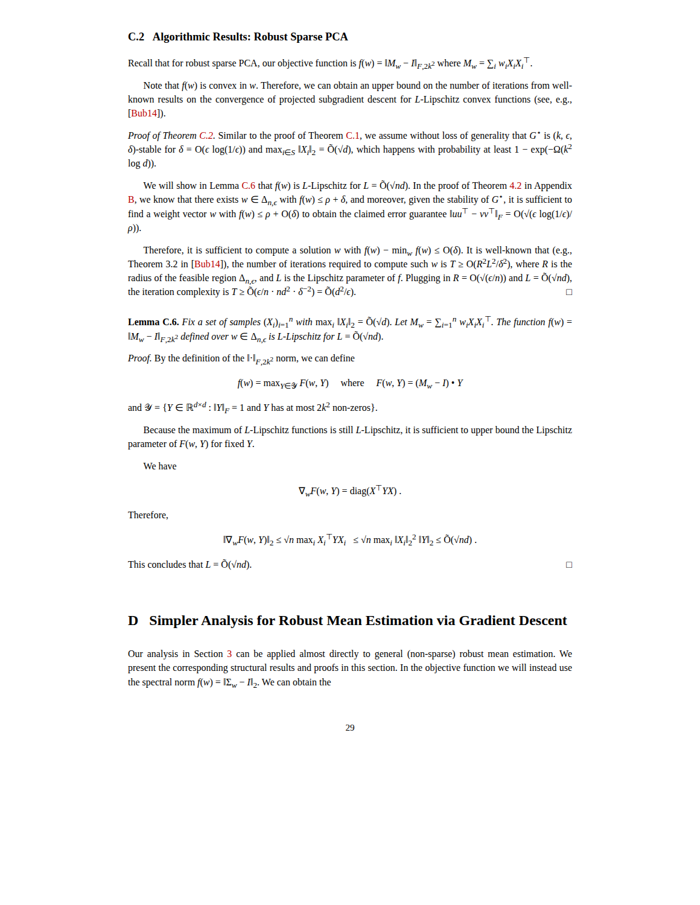C.2 Algorithmic Results: Robust Sparse PCA
Recall that for robust sparse PCA, our objective function is f(w) = ‖Mw − I‖F,2k2 where Mw = ∑i wiXiXi⊤.
Note that f(w) is convex in w. Therefore, we can obtain an upper bound on the number of iterations from well-known results on the convergence of projected subgradient descent for L-Lipschitz convex functions (see, e.g., [Bub14]).
Proof of Theorem C.2. Similar to the proof of Theorem C.1, we assume without loss of generality that G⋆ is (k, ϵ, δ)-stable for δ = O(ϵ log(1/ϵ)) and maxi∈S ‖Xi‖2 = Õ(√d), which happens with probability at least 1 − exp(−Ω(k2 log d)).
We will show in Lemma C.6 that f(w) is L-Lipschitz for L = Õ(√nd). In the proof of Theorem 4.2 in Appendix B, we know that there exists w ∈ Δn,ϵ with f(w) ≤ ρ + δ, and moreover, given the stability of G⋆, it is sufficient to find a weight vector w with f(w) ≤ ρ + O(δ) to obtain the claimed error guarantee ‖uu⊤ − vv⊤‖F = O(√(ϵ log(1/ϵ)/ρ)).
Therefore, it is sufficient to compute a solution w with f(w) − minw f(w) ≤ O(δ). It is well-known that (e.g., Theorem 3.2 in [Bub14]), the number of iterations required to compute such w is T ≥ O(R2L2/δ2), where R is the radius of the feasible region Δn,ϵ, and L is the Lipschitz parameter of f. Plugging in R = O(√(ϵ/n)) and L = Õ(√nd), the iteration complexity is T ≥ Õ(ϵ/n · nd2 · δ−2) = Õ(d2/ϵ). □
Lemma C.6. Fix a set of samples (Xi)i=1n with maxi ‖Xi‖2 = Õ(√d). Let Mw = ∑i=1n wiXiXi⊤. The function f(w) = ‖Mw − I‖F,2k2 defined over w ∈ Δn,ϵ is L-Lipschitz for L = Õ(√nd).
Proof. By the definition of the ‖·‖F,2k2 norm, we can define
f(w) = maxY∈𝒴 F(w, Y) where F(w, Y) = (Mw − I) • Y
and 𝒴 = {Y ∈ ℝd×d : ‖Y‖F = 1 and Y has at most 2k2 non-zeros}.
Because the maximum of L-Lipschitz functions is still L-Lipschitz, it is sufficient to upper bound the Lipschitz parameter of F(w, Y) for fixed Y.
We have
∇wF(w, Y) = diag(X⊤YX) .
Therefore,
‖∇wF(w, Y)‖2 ≤ √n maxi Xi⊤YXi ≤ √n maxi ‖Xi‖22 ‖Y‖2 ≤ Õ(√nd) .
This concludes that L = Õ(√nd). □
D Simpler Analysis for Robust Mean Estimation via Gradient Descent
Our analysis in Section 3 can be applied almost directly to general (non-sparse) robust mean estimation. We present the corresponding structural results and proofs in this section. In the objective function we will instead use the spectral norm f(w) = ‖Σw − I‖2. We can obtain the
29